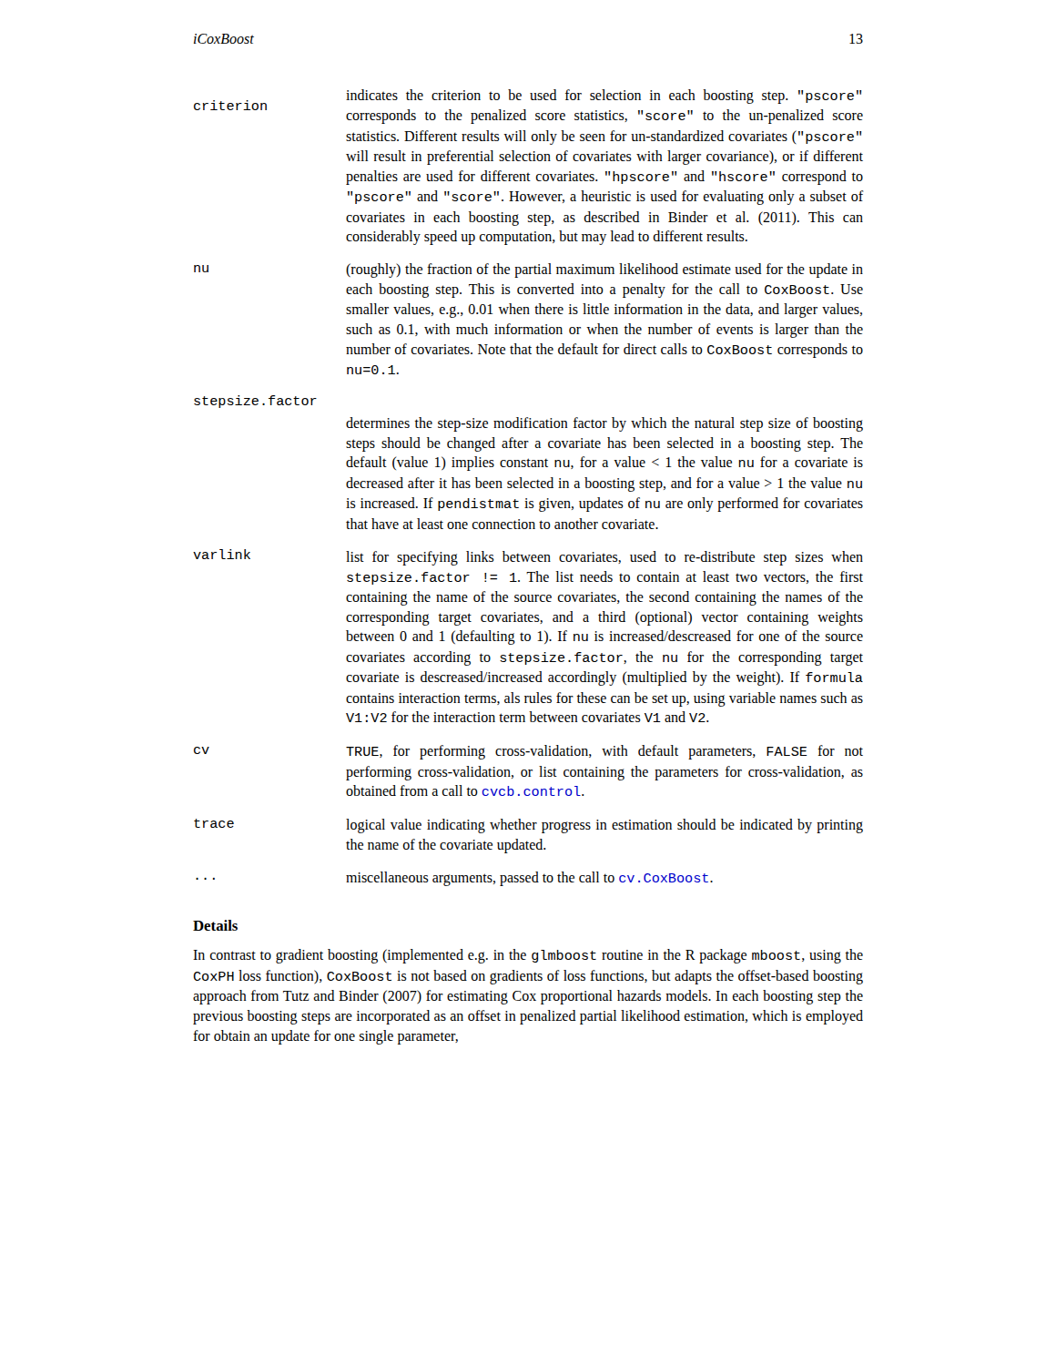iCoxBoost 13
criterion
indicates the criterion to be used for selection in each boosting step. "pscore" corresponds to the penalized score statistics, "score" to the un-penalized score statistics. Different results will only be seen for un-standardized covariates ("pscore" will result in preferential selection of covariates with larger covariance), or if different penalties are used for different covariates. "hpscore" and "hscore" correspond to "pscore" and "score". However, a heuristic is used for evaluating only a subset of covariates in each boosting step, as described in Binder et al. (2011). This can considerably speed up computation, but may lead to different results.
nu
(roughly) the fraction of the partial maximum likelihood estimate used for the update in each boosting step. This is converted into a penalty for the call to CoxBoost. Use smaller values, e.g., 0.01 when there is little information in the data, and larger values, such as 0.1, with much information or when the number of events is larger than the number of covariates. Note that the default for direct calls to CoxBoost corresponds to nu=0.1.
stepsize.factor
determines the step-size modification factor by which the natural step size of boosting steps should be changed after a covariate has been selected in a boosting step. The default (value 1) implies constant nu, for a value < 1 the value nu for a covariate is decreased after it has been selected in a boosting step, and for a value > 1 the value nu is increased. If pendistmat is given, updates of nu are only performed for covariates that have at least one connection to another covariate.
varlink
list for specifying links between covariates, used to re-distribute step sizes when stepsize.factor != 1. The list needs to contain at least two vectors, the first containing the name of the source covariates, the second containing the names of the corresponding target covariates, and a third (optional) vector containing weights between 0 and 1 (defaulting to 1). If nu is increased/descreased for one of the source covariates according to stepsize.factor, the nu for the corresponding target covariate is descreased/increased accordingly (multiplied by the weight). If formula contains interaction terms, als rules for these can be set up, using variable names such as V1:V2 for the interaction term between covariates V1 and V2.
cv
TRUE, for performing cross-validation, with default parameters, FALSE for not performing cross-validation, or list containing the parameters for cross-validation, as obtained from a call to cvcb.control.
trace
logical value indicating whether progress in estimation should be indicated by printing the name of the covariate updated.
...
miscellaneous arguments, passed to the call to cv.CoxBoost.
Details
In contrast to gradient boosting (implemented e.g. in the glmboost routine in the R package mboost, using the CoxPH loss function), CoxBoost is not based on gradients of loss functions, but adapts the offset-based boosting approach from Tutz and Binder (2007) for estimating Cox proportional hazards models. In each boosting step the previous boosting steps are incorporated as an offset in penalized partial likelihood estimation, which is employed for obtain an update for one single parameter,